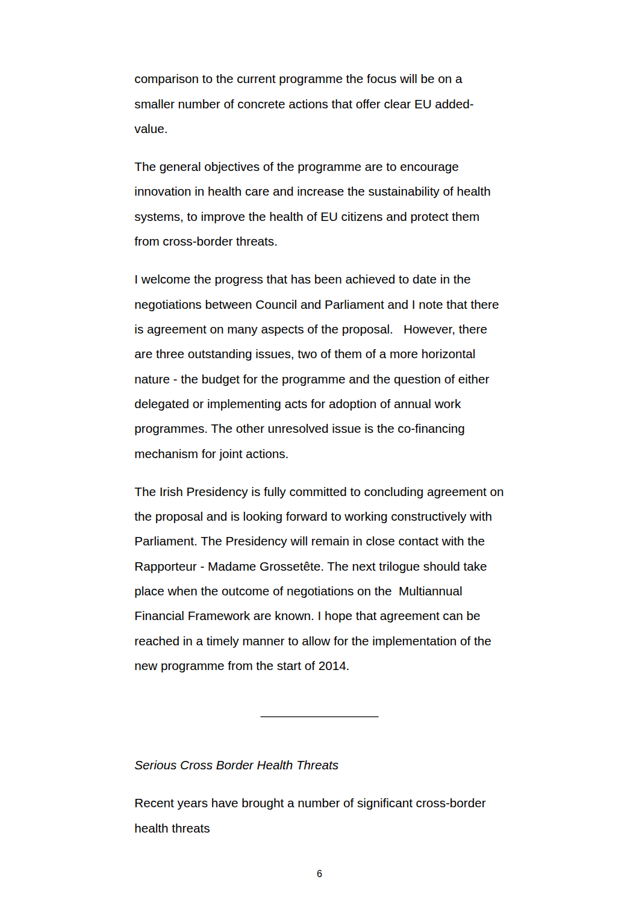comparison to the current programme the focus will be on a smaller number of concrete actions that offer clear EU added-value.
The general objectives of the programme are to encourage innovation in health care and increase the sustainability of health systems, to improve the health of EU citizens and protect them from cross-border threats.
I welcome the progress that has been achieved to date in the negotiations between Council and Parliament and I note that there is agreement on many aspects of the proposal. However, there are three outstanding issues, two of them of a more horizontal nature - the budget for the programme and the question of either delegated or implementing acts for adoption of annual work programmes. The other unresolved issue is the co-financing mechanism for joint actions.
The Irish Presidency is fully committed to concluding agreement on the proposal and is looking forward to working constructively with Parliament. The Presidency will remain in close contact with the Rapporteur - Madame Grossetête. The next trilogue should take place when the outcome of negotiations on the Multiannual Financial Framework are known. I hope that agreement can be reached in a timely manner to allow for the implementation of the new programme from the start of 2014.
_________________
Serious Cross Border Health Threats
Recent years have brought a number of significant cross-border health threats
6